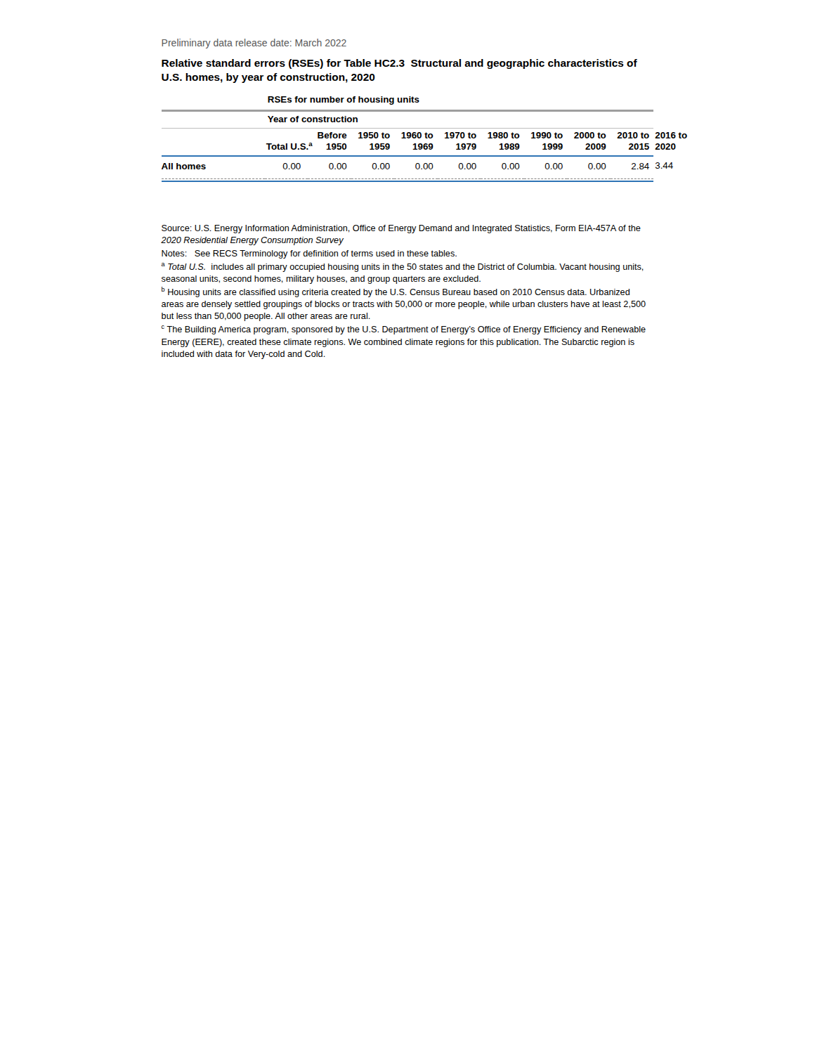Preliminary data release date: March 2022
Relative standard errors (RSEs) for Table HC2.3 Structural and geographic characteristics of U.S. homes, by year of construction, 2020
| | RSEs for number of housing units |
| | Year of construction |
| | Total U.S. a | Before 1950 | 1950 to 1959 | 1960 to 1969 | 1970 to 1979 | 1980 to 1989 | 1990 to 1999 | 2000 to 2009 | 2010 to 2015 | 2016 to 2020 |
| All homes | 0.00 | 0.00 | 0.00 | 0.00 | 0.00 | 0.00 | 0.00 | 0.00 | 2.84 | 3.44 |
Source: U.S. Energy Information Administration, Office of Energy Demand and Integrated Statistics, Form EIA-457A of the 2020 Residential Energy Consumption Survey
Notes: See RECS Terminology for definition of terms used in these tables.
a Total U.S. includes all primary occupied housing units in the 50 states and the District of Columbia. Vacant housing units, seasonal units, second homes, military houses, and group quarters are excluded.
b Housing units are classified using criteria created by the U.S. Census Bureau based on 2010 Census data. Urbanized areas are densely settled groupings of blocks or tracts with 50,000 or more people, while urban clusters have at least 2,500 but less than 50,000 people. All other areas are rural.
c The Building America program, sponsored by the U.S. Department of Energy’s Office of Energy Efficiency and Renewable Energy (EERE), created these climate regions. We combined climate regions for this publication. The Subarctic region is included with data for Very-cold and Cold.